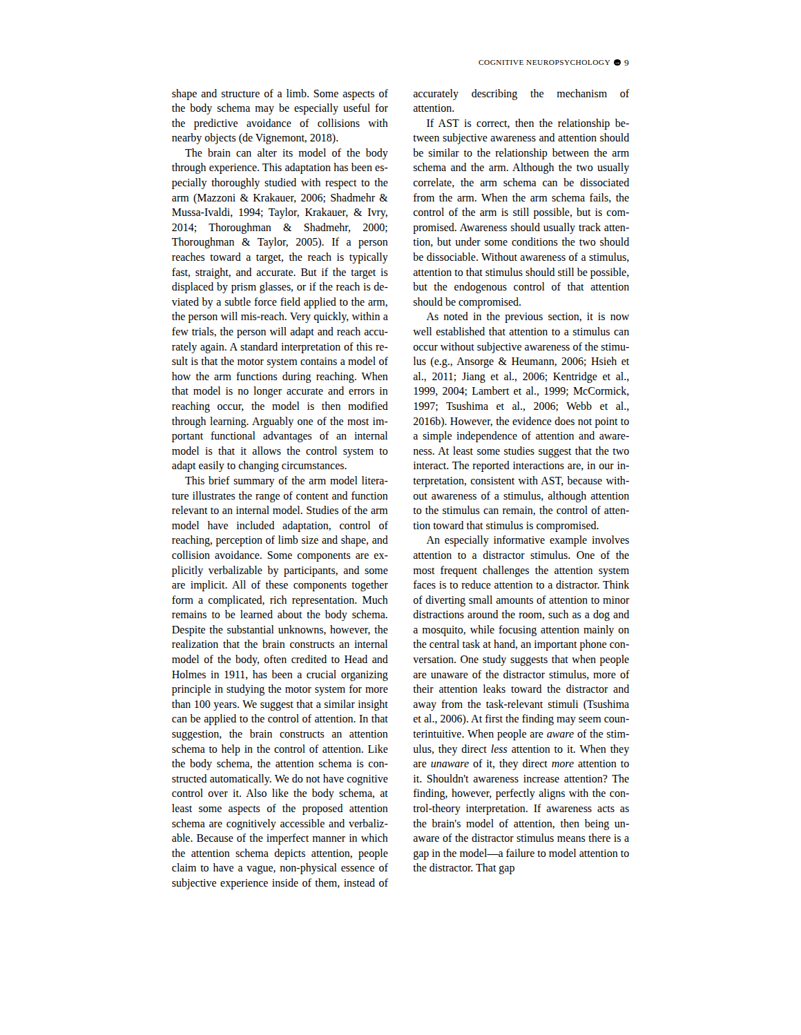Cognitive Neuropsychology → 9
shape and structure of a limb. Some aspects of the body schema may be especially useful for the predictive avoidance of collisions with nearby objects (de Vignemont, 2018).
The brain can alter its model of the body through experience. This adaptation has been especially thoroughly studied with respect to the arm (Mazzoni & Krakauer, 2006; Shadmehr & Mussa-Ivaldi, 1994; Taylor, Krakauer, & Ivry, 2014; Thoroughman & Shadmehr, 2000; Thoroughman & Taylor, 2005). If a person reaches toward a target, the reach is typically fast, straight, and accurate. But if the target is displaced by prism glasses, or if the reach is deviated by a subtle force field applied to the arm, the person will mis-reach. Very quickly, within a few trials, the person will adapt and reach accurately again. A standard interpretation of this result is that the motor system contains a model of how the arm functions during reaching. When that model is no longer accurate and errors in reaching occur, the model is then modified through learning. Arguably one of the most important functional advantages of an internal model is that it allows the control system to adapt easily to changing circumstances.
This brief summary of the arm model literature illustrates the range of content and function relevant to an internal model. Studies of the arm model have included adaptation, control of reaching, perception of limb size and shape, and collision avoidance. Some components are explicitly verbalizable by participants, and some are implicit. All of these components together form a complicated, rich representation. Much remains to be learned about the body schema. Despite the substantial unknowns, however, the realization that the brain constructs an internal model of the body, often credited to Head and Holmes in 1911, has been a crucial organizing principle in studying the motor system for more than 100 years. We suggest that a similar insight can be applied to the control of attention. In that suggestion, the brain constructs an attention schema to help in the control of attention. Like the body schema, the attention schema is constructed automatically. We do not have cognitive control over it. Also like the body schema, at least some aspects of the proposed attention schema are cognitively accessible and verbalizable. Because of the imperfect manner in which the attention schema depicts attention, people claim to have a vague, non-physical essence of subjective experience inside of them, instead of accurately describing the mechanism of attention.
If AST is correct, then the relationship between subjective awareness and attention should be similar to the relationship between the arm schema and the arm. Although the two usually correlate, the arm schema can be dissociated from the arm. When the arm schema fails, the control of the arm is still possible, but is compromised. Awareness should usually track attention, but under some conditions the two should be dissociable. Without awareness of a stimulus, attention to that stimulus should still be possible, but the endogenous control of that attention should be compromised.
As noted in the previous section, it is now well established that attention to a stimulus can occur without subjective awareness of the stimulus (e.g., Ansorge & Heumann, 2006; Hsieh et al., 2011; Jiang et al., 2006; Kentridge et al., 1999, 2004; Lambert et al., 1999; McCormick, 1997; Tsushima et al., 2006; Webb et al., 2016b). However, the evidence does not point to a simple independence of attention and awareness. At least some studies suggest that the two interact. The reported interactions are, in our interpretation, consistent with AST, because without awareness of a stimulus, although attention to the stimulus can remain, the control of attention toward that stimulus is compromised.
An especially informative example involves attention to a distractor stimulus. One of the most frequent challenges the attention system faces is to reduce attention to a distractor. Think of diverting small amounts of attention to minor distractions around the room, such as a dog and a mosquito, while focusing attention mainly on the central task at hand, an important phone conversation. One study suggests that when people are unaware of the distractor stimulus, more of their attention leaks toward the distractor and away from the task-relevant stimuli (Tsushima et al., 2006). At first the finding may seem counterintuitive. When people are aware of the stimulus, they direct less attention to it. When they are unaware of it, they direct more attention to it. Shouldn't awareness increase attention? The finding, however, perfectly aligns with the control-theory interpretation. If awareness acts as the brain's model of attention, then being unaware of the distractor stimulus means there is a gap in the model—a failure to model attention to the distractor. That gap